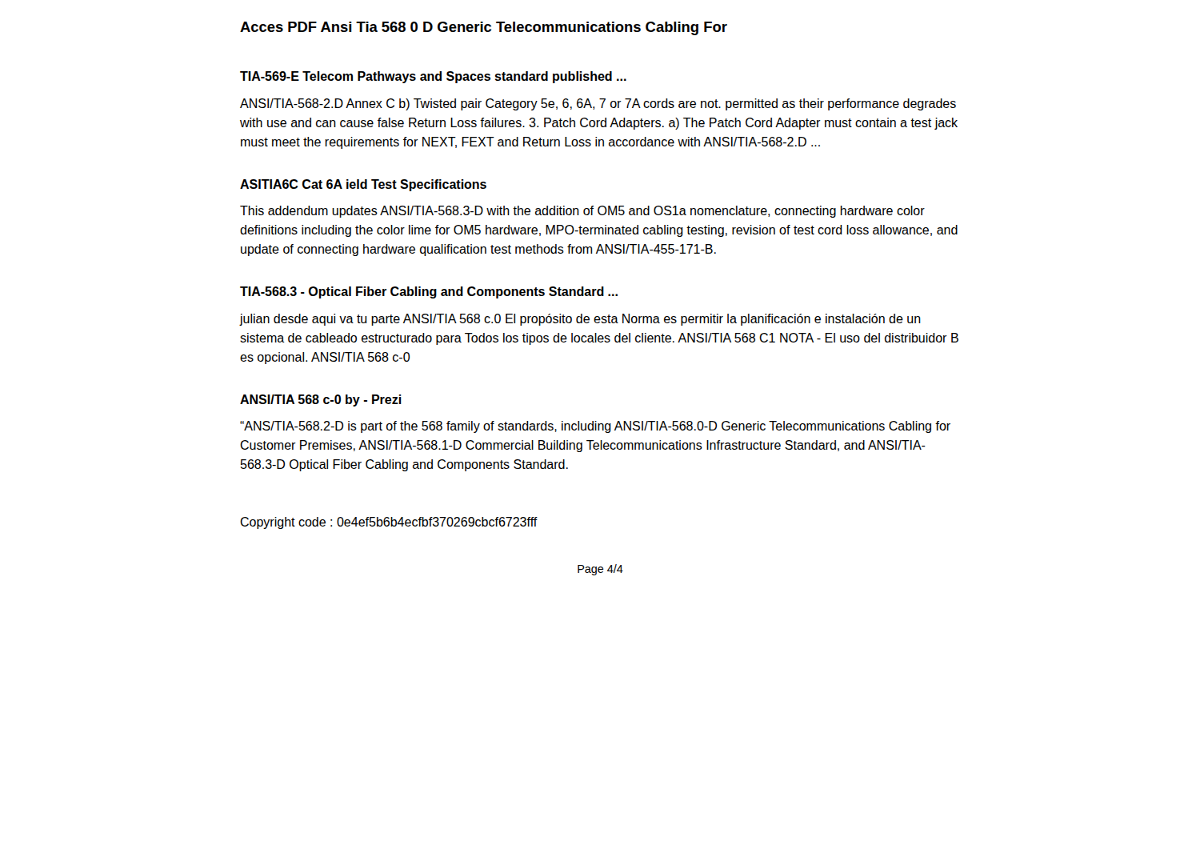Acces PDF Ansi Tia 568 0 D Generic Telecommunications Cabling For
TIA-569-E Telecom Pathways and Spaces standard published ...
ANSI/TIA-568-2.D Annex C b) Twisted pair Category 5e, 6, 6A, 7 or 7A cords are not. permitted as their performance degrades with use and can cause false Return Loss failures. 3. Patch Cord Adapters. a) The Patch Cord Adapter must contain a test jack must meet the requirements for NEXT, FEXT and Return Loss in accordance with ANSI/TIA-568-2.D ...
ASITIA6C Cat 6A ield Test Specifications
This addendum updates ANSI/TIA-568.3-D with the addition of OM5 and OS1a nomenclature, connecting hardware color definitions including the color lime for OM5 hardware, MPO-terminated cabling testing, revision of test cord loss allowance, and update of connecting hardware qualification test methods from ANSI/TIA-455-171-B.
TIA-568.3 - Optical Fiber Cabling and Components Standard ...
julian desde aqui va tu parte ANSI/TIA 568 c.0 El propósito de esta Norma es permitir la planificación e instalación de un sistema de cableado estructurado para Todos los tipos de locales del cliente. ANSI/TIA 568 C1 NOTA - El uso del distribuidor B es opcional. ANSI/TIA 568 c-0
ANSI/TIA 568 c-0 by - Prezi
“ANS/TIA-568.2-D is part of the 568 family of standards, including ANSI/TIA-568.0-D Generic Telecommunications Cabling for Customer Premises, ANSI/TIA-568.1-D Commercial Building Telecommunications Infrastructure Standard, and ANSI/TIA-568.3-D Optical Fiber Cabling and Components Standard.
Copyright code : 0e4ef5b6b4ecfbf370269cbcf6723fff
Page 4/4